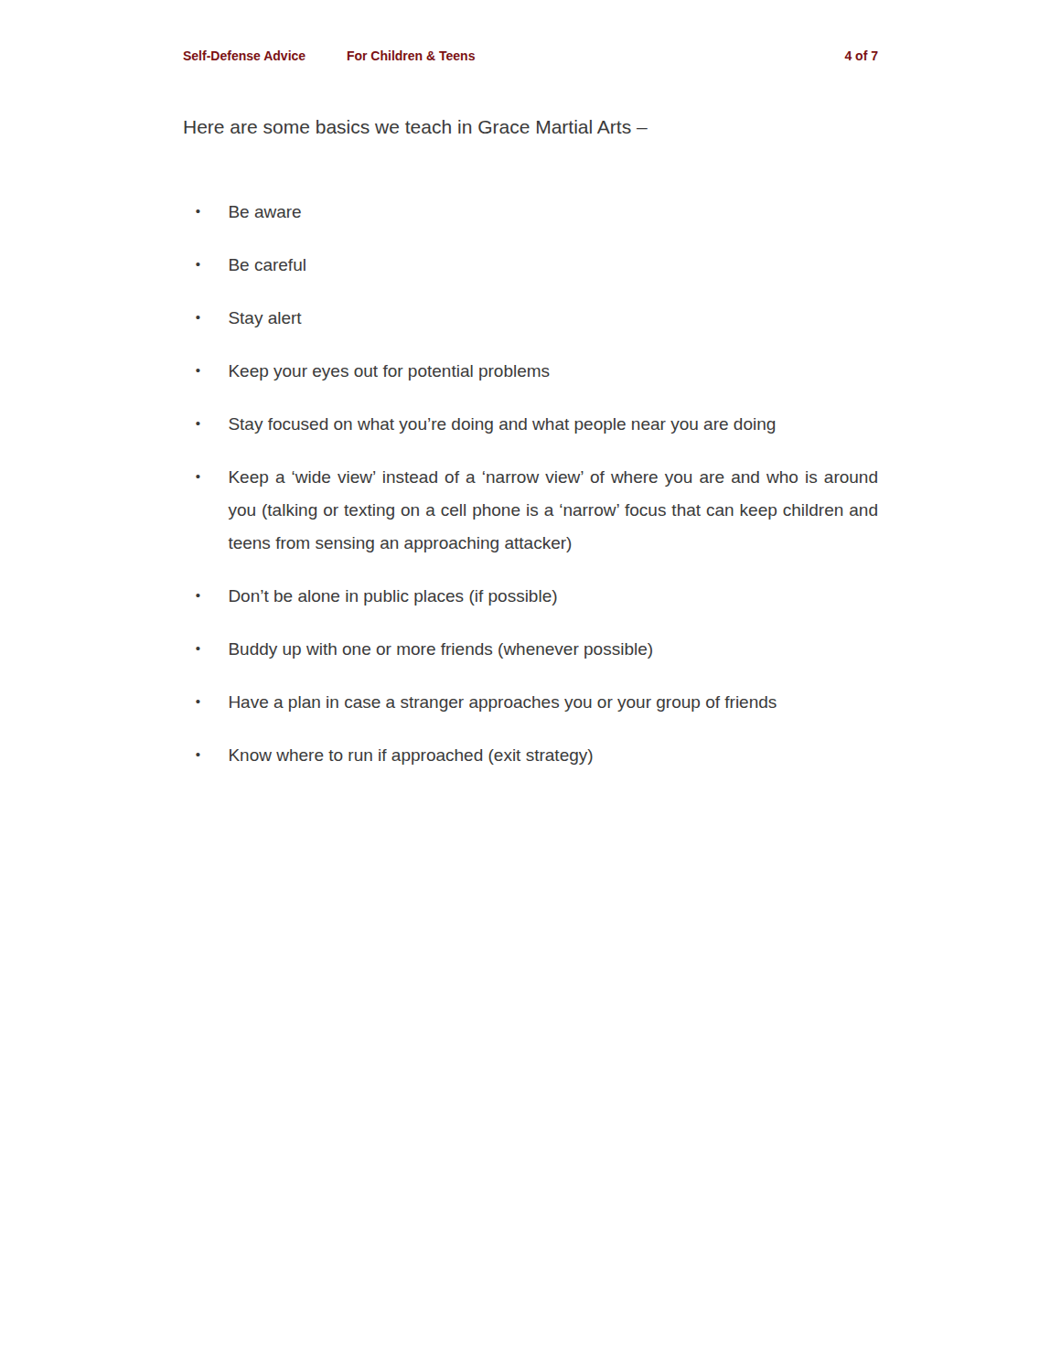Self-Defense Advice For Children & Teens
4 of 7
Here are some basics we teach in Grace Martial Arts –
Be aware
Be careful
Stay alert
Keep your eyes out for potential problems
Stay focused on what you’re doing and what people near you are doing
Keep a ‘wide view’ instead of a ‘narrow view’ of where you are and who is around you (talking or texting on a cell phone is a ‘narrow’ focus that can keep children and teens from sensing an approaching attacker)
Don’t be alone in public places (if possible)
Buddy up with one or more friends (whenever possible)
Have a plan in case a stranger approaches you or your group of friends
Know where to run if approached (exit strategy)